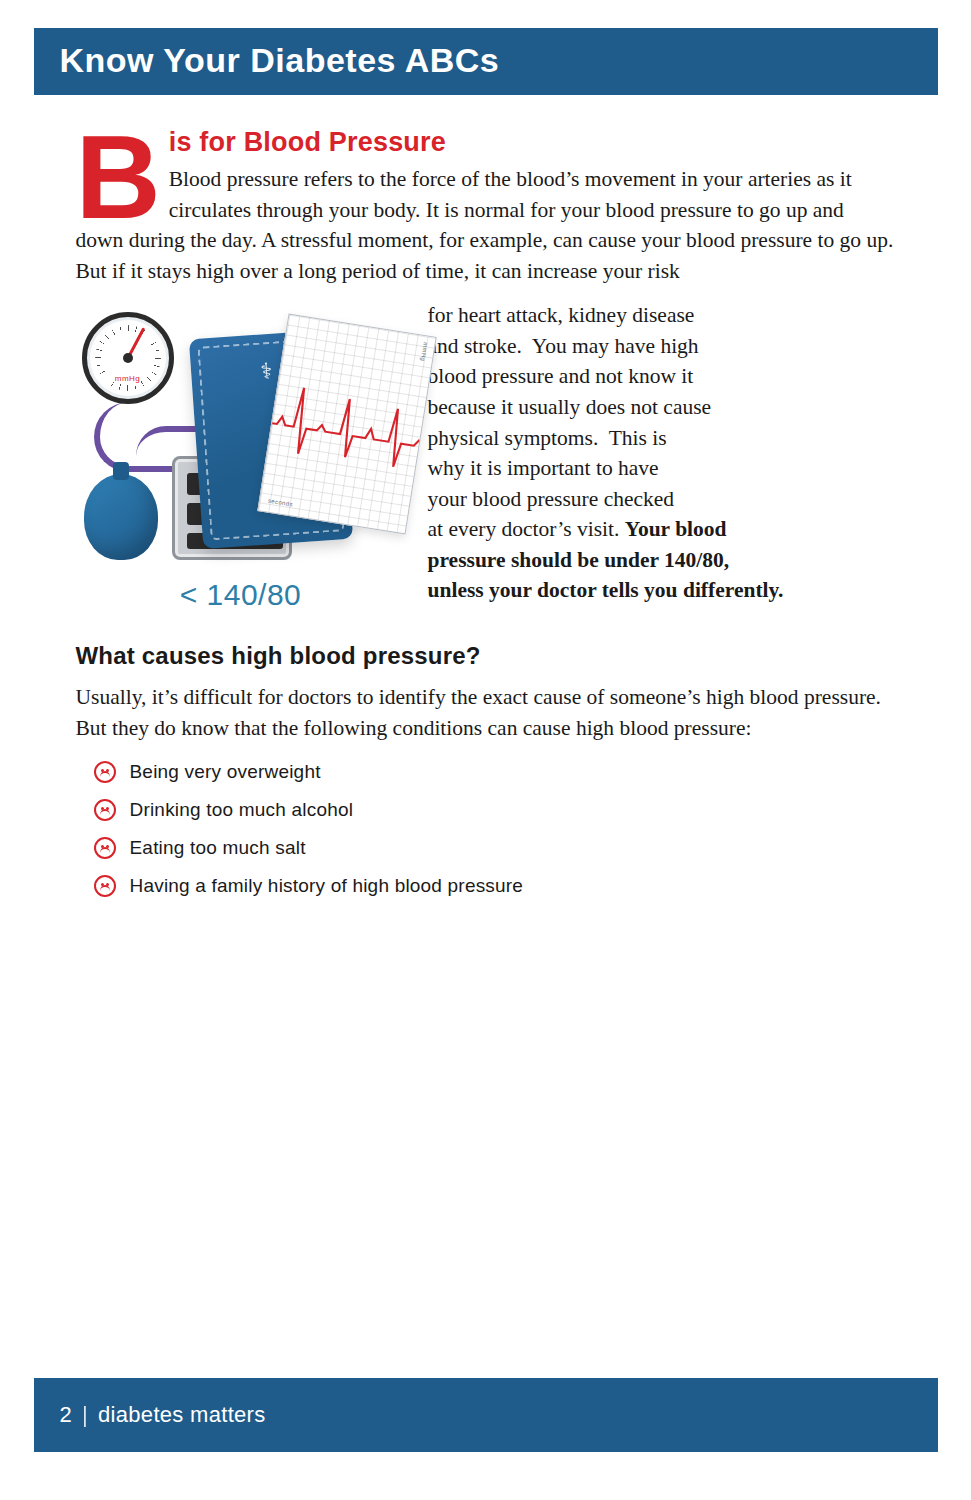Know Your Diabetes ABCs
B
is for Blood Pressure
Blood pressure refers to the force of the blood’s movement in your arteries as it circulates through your body. It is normal for your blood pressure to go up and down during the day. A stressful moment, for example, can cause your blood pressure to go up. But if it stays high over a long period of time, it can increase your risk
⚕
mmHg
seconds
< 140/80
for heart attack, kidney disease and stroke. You may have high blood pressure and not know it because it usually does not cause physical symptoms. This is why it is important to have your blood pressure checked at every doctor’s visit. Your blood pressure should be under 140/80, unless your doctor tells you differently.
What causes high blood pressure?
Usually, it’s difficult for doctors to identify the exact cause of someone’s high blood pressure. But they do know that the following conditions can cause high blood pressure:
Being very overweight
Drinking too much alcohol
Eating too much salt
Having a family history of high blood pressure
2|diabetes matters